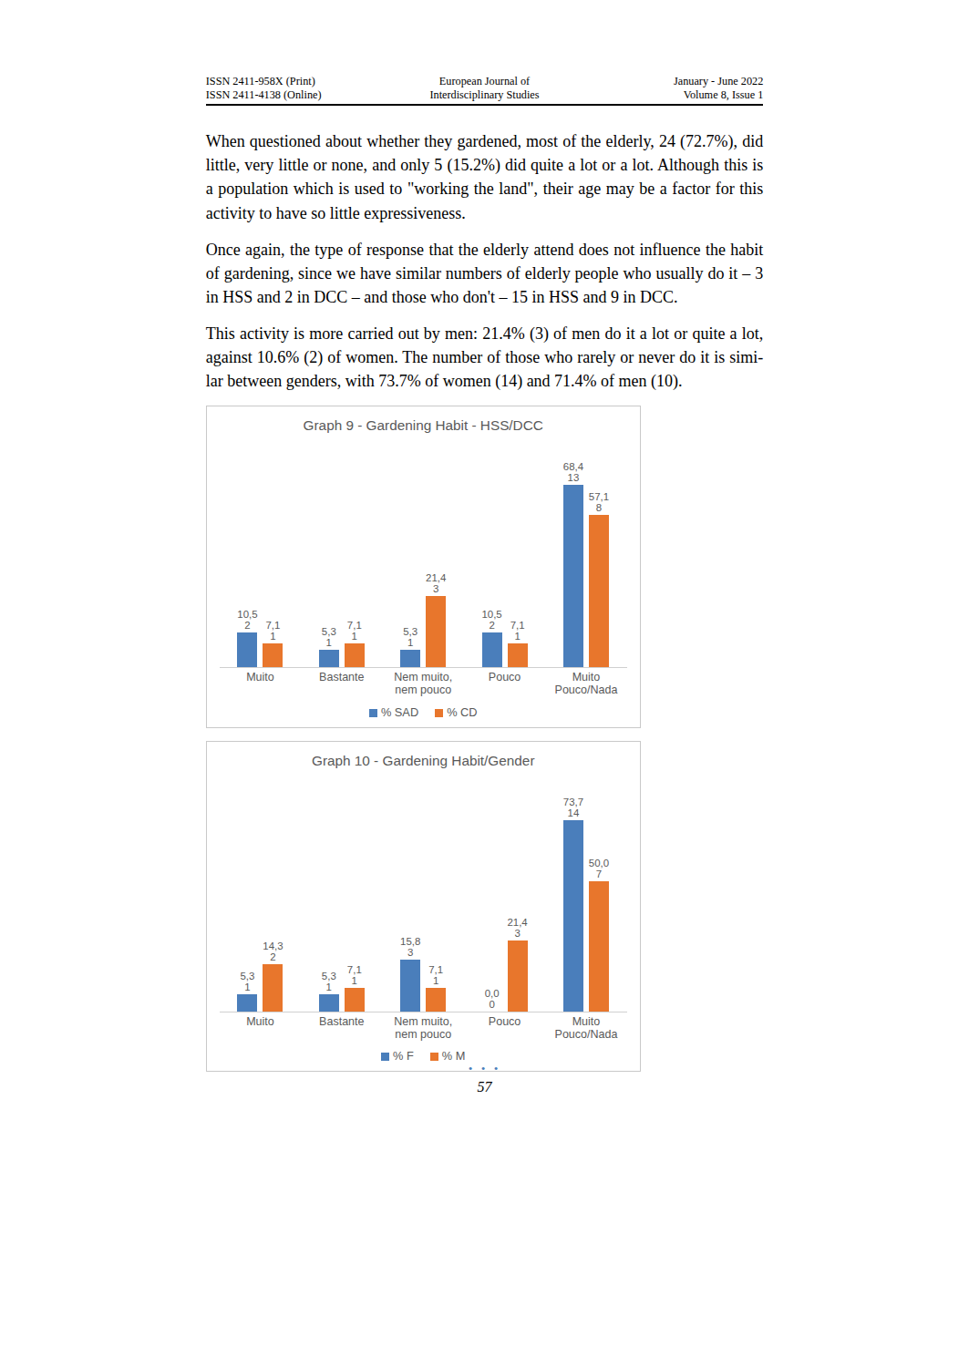| ISSN 2411-958X (Print) ISSN 2411-4138 (Online) | European Journal of Interdisciplinary Studies | January - June 2022 Volume 8, Issue 1 |
When questioned about whether they gardened, most of the elderly, 24 (72.7%), did little, very little or none, and only 5 (15.2%) did quite a lot or a lot. Although this is a population which is used to "working the land", their age may be a factor for this activity to have so little expressiveness.
Once again, the type of response that the elderly attend does not influence the habit of gardening, since we have similar numbers of elderly people who usually do it – 3 in HSS and 2 in DCC – and those who don't – 15 in HSS and 9 in DCC.
This activity is more carried out by men: 21.4% (3) of men do it a lot or quite a lot, against 10.6% (2) of women. The number of those who rarely or never do it is similar between genders, with 73.7% of women (14) and 71.4% of men (10).
Graph 9 - Gardening Habit - HSS/DCC
10,52
7,11
5,31
7,11
5,31
21,43
10,52
7,11
68,413
57,18
Muito
Bastante
Nem muito,
nem pouco
Pouco
Muito
Pouco/Nada
% SAD
% CD
Graph 10 - Gardening Habit/Gender
5,31
14,32
5,31
7,11
15,83
7,11
0,00
21,43
73,714
50,07
Muito
Bastante
Nem muito,
nem pouco
Pouco
Muito
Pouco/Nada
% F
% M
• • •
57